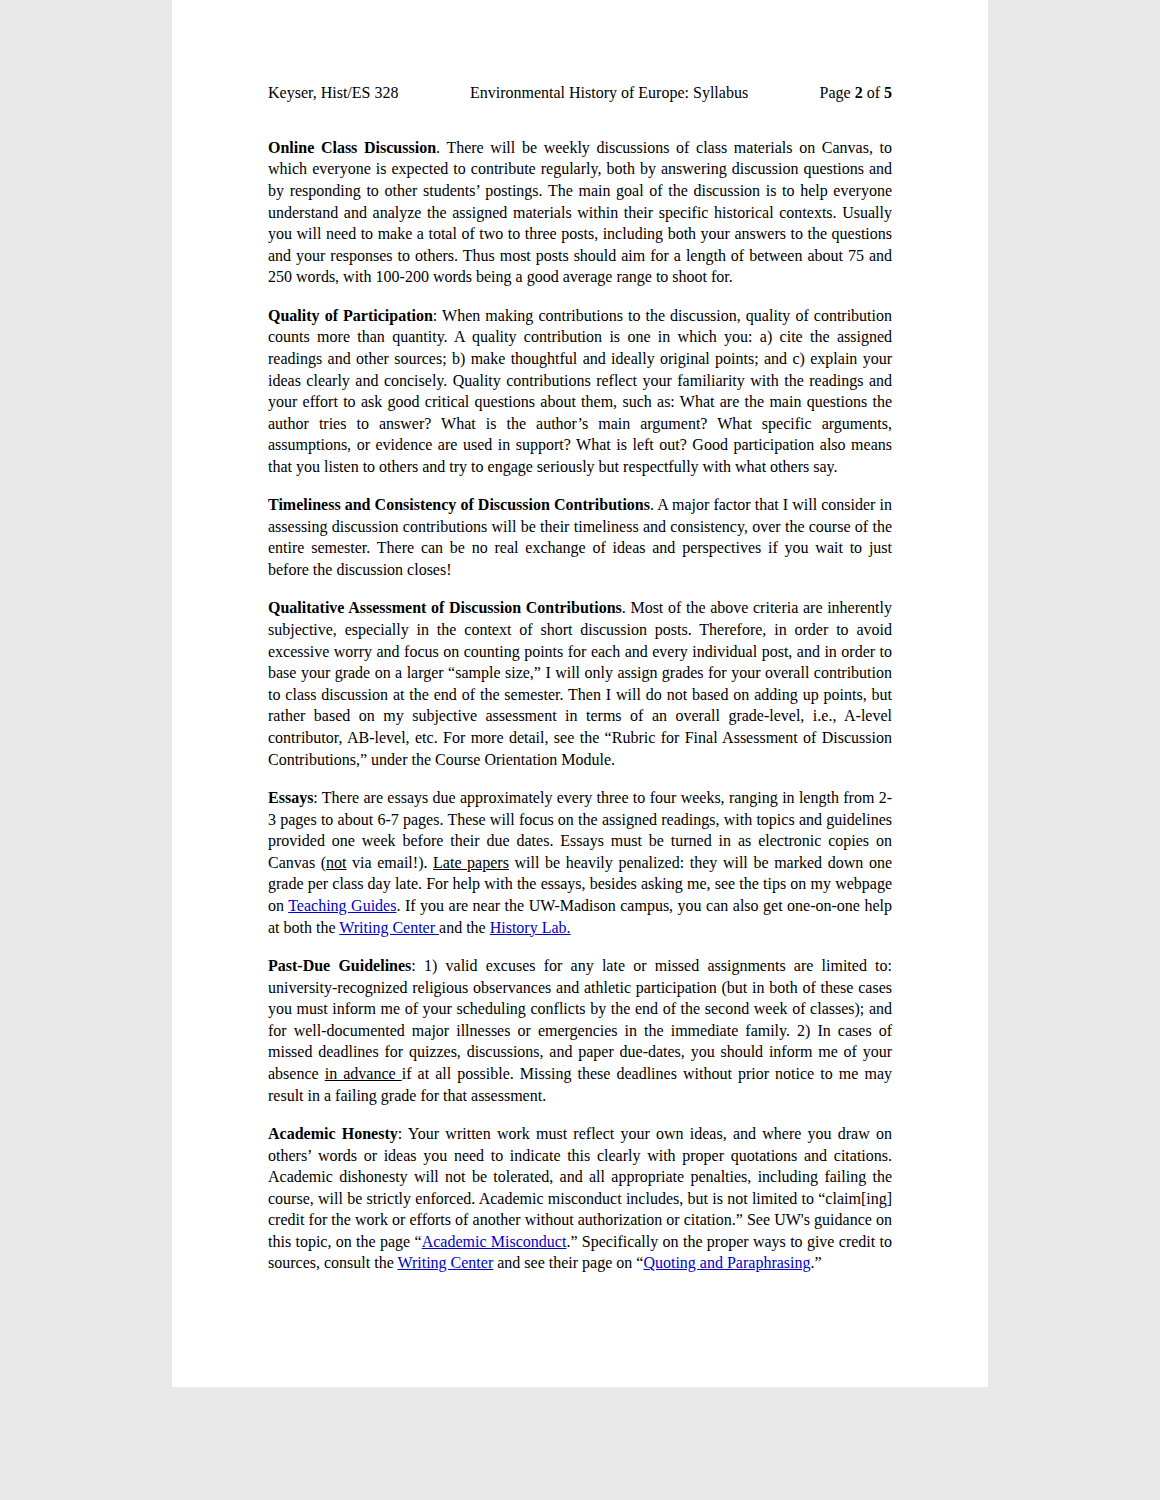Keyser, Hist/ES 328 Environmental History of Europe: Syllabus Page 2 of 5
Online Class Discussion. There will be weekly discussions of class materials on Canvas, to which everyone is expected to contribute regularly, both by answering discussion questions and by responding to other students’ postings. The main goal of the discussion is to help everyone understand and analyze the assigned materials within their specific historical contexts. Usually you will need to make a total of two to three posts, including both your answers to the questions and your responses to others. Thus most posts should aim for a length of between about 75 and 250 words, with 100-200 words being a good average range to shoot for.
Quality of Participation: When making contributions to the discussion, quality of contribution counts more than quantity. A quality contribution is one in which you: a) cite the assigned readings and other sources; b) make thoughtful and ideally original points; and c) explain your ideas clearly and concisely. Quality contributions reflect your familiarity with the readings and your effort to ask good critical questions about them, such as: What are the main questions the author tries to answer? What is the author’s main argument? What specific arguments, assumptions, or evidence are used in support? What is left out? Good participation also means that you listen to others and try to engage seriously but respectfully with what others say.
Timeliness and Consistency of Discussion Contributions. A major factor that I will consider in assessing discussion contributions will be their timeliness and consistency, over the course of the entire semester. There can be no real exchange of ideas and perspectives if you wait to just before the discussion closes!
Qualitative Assessment of Discussion Contributions. Most of the above criteria are inherently subjective, especially in the context of short discussion posts. Therefore, in order to avoid excessive worry and focus on counting points for each and every individual post, and in order to base your grade on a larger “sample size,” I will only assign grades for your overall contribution to class discussion at the end of the semester. Then I will do not based on adding up points, but rather based on my subjective assessment in terms of an overall grade-level, i.e., A-level contributor, AB-level, etc. For more detail, see the “Rubric for Final Assessment of Discussion Contributions,” under the Course Orientation Module.
Essays: There are essays due approximately every three to four weeks, ranging in length from 2-3 pages to about 6-7 pages. These will focus on the assigned readings, with topics and guidelines provided one week before their due dates. Essays must be turned in as electronic copies on Canvas (not via email!). Late papers will be heavily penalized: they will be marked down one grade per class day late. For help with the essays, besides asking me, see the tips on my webpage on Teaching Guides. If you are near the UW-Madison campus, you can also get one-on-one help at both the Writing Center and the History Lab.
Past-Due Guidelines: 1) valid excuses for any late or missed assignments are limited to: university-recognized religious observances and athletic participation (but in both of these cases you must inform me of your scheduling conflicts by the end of the second week of classes); and for well-documented major illnesses or emergencies in the immediate family. 2) In cases of missed deadlines for quizzes, discussions, and paper due-dates, you should inform me of your absence in advance if at all possible. Missing these deadlines without prior notice to me may result in a failing grade for that assessment.
Academic Honesty: Your written work must reflect your own ideas, and where you draw on others’ words or ideas you need to indicate this clearly with proper quotations and citations. Academic dishonesty will not be tolerated, and all appropriate penalties, including failing the course, will be strictly enforced. Academic misconduct includes, but is not limited to “claim[ing] credit for the work or efforts of another without authorization or citation.” See UW's guidance on this topic, on the page “Academic Misconduct.” Specifically on the proper ways to give credit to sources, consult the Writing Center and see their page on “Quoting and Paraphrasing.”